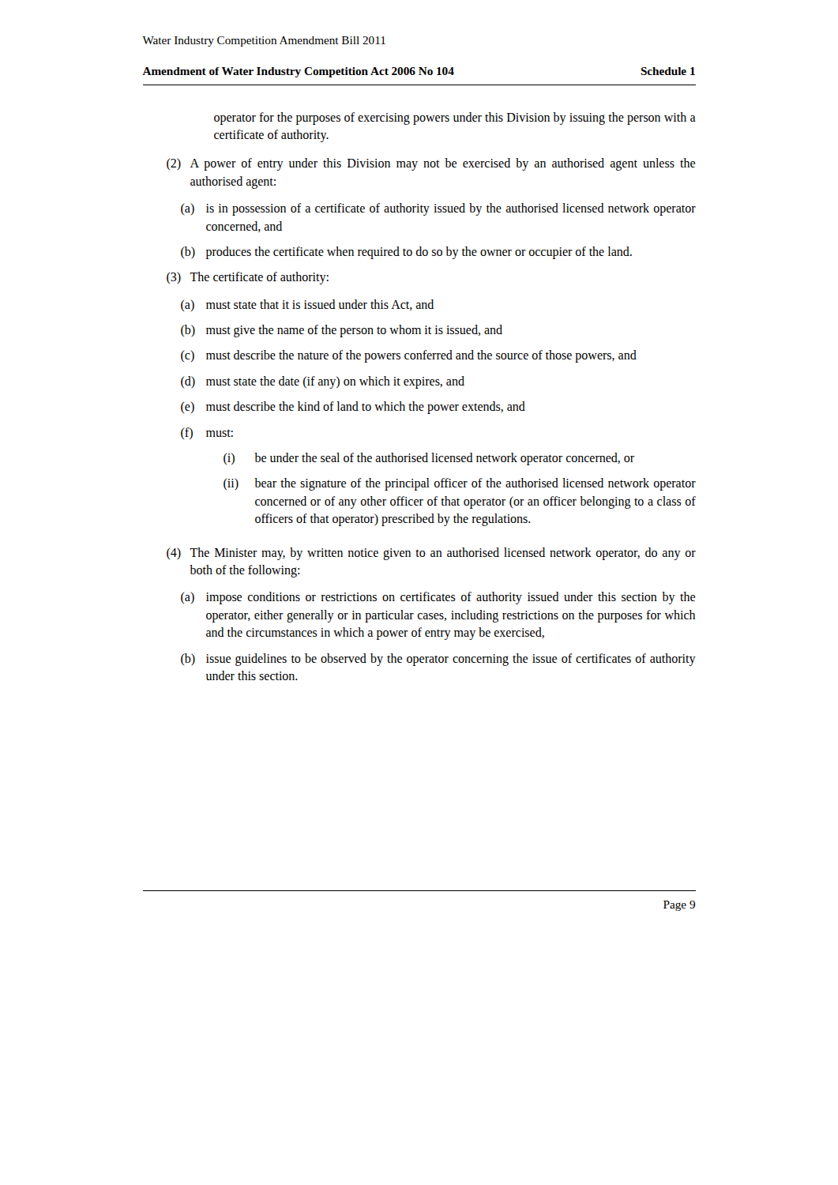Water Industry Competition Amendment Bill 2011
Amendment of Water Industry Competition Act 2006 No 104 Schedule 1
operator for the purposes of exercising powers under this Division by issuing the person with a certificate of authority.
(2)
A power of entry under this Division may not be exercised by an authorised agent unless the authorised agent:
(a)
is in possession of a certificate of authority issued by the authorised licensed network operator concerned, and
(b)
produces the certificate when required to do so by the owner or occupier of the land.
(3)
The certificate of authority:
(a)
must state that it is issued under this Act, and
(b)
must give the name of the person to whom it is issued, and
(c)
must describe the nature of the powers conferred and the source of those powers, and
(d)
must state the date (if any) on which it expires, and
(e)
must describe the kind of land to which the power extends, and
(f)
must:
(i)
be under the seal of the authorised licensed network operator concerned, or
(ii)
bear the signature of the principal officer of the authorised licensed network operator concerned or of any other officer of that operator (or an officer belonging to a class of officers of that operator) prescribed by the regulations.
(4)
The Minister may, by written notice given to an authorised licensed network operator, do any or both of the following:
(a)
impose conditions or restrictions on certificates of authority issued under this section by the operator, either generally or in particular cases, including restrictions on the purposes for which and the circumstances in which a power of entry may be exercised,
(b)
issue guidelines to be observed by the operator concerning the issue of certificates of authority under this section.
Page 9